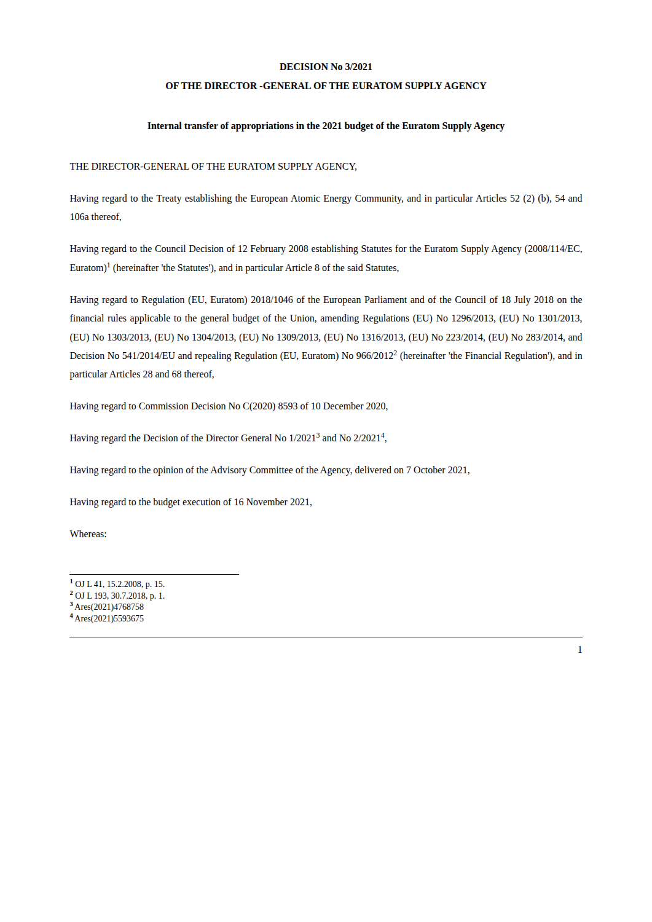DECISION No 3/2021 OF THE DIRECTOR -GENERAL OF THE EURATOM SUPPLY AGENCY
Internal transfer of appropriations in the 2021 budget of the Euratom Supply Agency
THE DIRECTOR-GENERAL OF THE EURATOM SUPPLY AGENCY,
Having regard to the Treaty establishing the European Atomic Energy Community, and in particular Articles 52 (2) (b), 54 and 106a thereof,
Having regard to the Council Decision of 12 February 2008 establishing Statutes for the Euratom Supply Agency (2008/114/EC, Euratom)1 (hereinafter 'the Statutes'), and in particular Article 8 of the said Statutes,
Having regard to Regulation (EU, Euratom) 2018/1046 of the European Parliament and of the Council of 18 July 2018 on the financial rules applicable to the general budget of the Union, amending Regulations (EU) No 1296/2013, (EU) No 1301/2013, (EU) No 1303/2013, (EU) No 1304/2013, (EU) No 1309/2013, (EU) No 1316/2013, (EU) No 223/2014, (EU) No 283/2014, and Decision No 541/2014/EU and repealing Regulation (EU, Euratom) No 966/20122 (hereinafter 'the Financial Regulation'), and in particular Articles 28 and 68 thereof,
Having regard to Commission Decision No C(2020) 8593 of 10 December 2020,
Having regard the Decision of the Director General No 1/20213 and No 2/20214,
Having regard to the opinion of the Advisory Committee of the Agency, delivered on 7 October 2021,
Having regard to the budget execution of 16 November 2021,
Whereas:
1 OJ L 41, 15.2.2008, p. 15.
2 OJ L 193, 30.7.2018, p. 1.
3 Ares(2021)4768758
4 Ares(2021)5593675
1